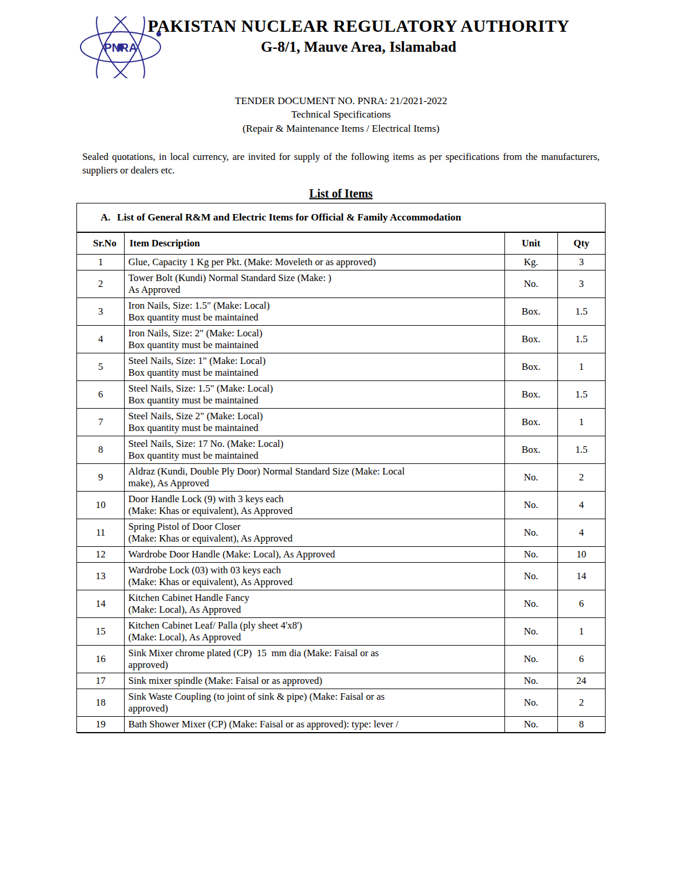PNRA
PAKISTAN NUCLEAR REGULATORY AUTHORITY
G-8/1, Mauve Area, Islamabad
TENDER DOCUMENT NO. PNRA: 21/2021-2022
Technical Specifications
(Repair & Maintenance Items / Electrical Items)
Sealed quotations, in local currency, are invited for supply of the following items as per specifications from the manufacturers, suppliers or dealers etc.
List of Items
A. List of General R&M and Electric Items for Official & Family Accommodation
| Sr.No | Item Description | Unit | Qty |
| --- | --- | --- | --- |
| 1 | Glue, Capacity 1 Kg per Pkt. (Make: Moveleth or as approved) | Kg. | 3 |
| 2 | Tower Bolt (Kundi) Normal Standard Size (Make: ) As Approved | No. | 3 |
| 3 | Iron Nails, Size: 1.5" (Make: Local) Box quantity must be maintained | Box. | 1.5 |
| 4 | Iron Nails, Size: 2" (Make: Local) Box quantity must be maintained | Box. | 1.5 |
| 5 | Steel Nails, Size: 1" (Make: Local) Box quantity must be maintained | Box. | 1 |
| 6 | Steel Nails, Size: 1.5" (Make: Local) Box quantity must be maintained | Box. | 1.5 |
| 7 | Steel Nails, Size 2" (Make: Local) Box quantity must be maintained | Box. | 1 |
| 8 | Steel Nails, Size: 17 No. (Make: Local) Box quantity must be maintained | Box. | 1.5 |
| 9 | Aldraz (Kundi, Double Ply Door) Normal Standard Size (Make: Local make), As Approved | No. | 2 |
| 10 | Door Handle Lock (9) with 3 keys each (Make: Khas or equivalent), As Approved | No. | 4 |
| 11 | Spring Pistol of Door Closer (Make: Khas or equivalent), As Approved | No. | 4 |
| 12 | Wardrobe Door Handle (Make: Local), As Approved | No. | 10 |
| 13 | Wardrobe Lock (03) with 03 keys each (Make: Khas or equivalent), As Approved | No. | 14 |
| 14 | Kitchen Cabinet Handle Fancy (Make: Local), As Approved | No. | 6 |
| 15 | Kitchen Cabinet Leaf/ Palla (ply sheet 4'x8') (Make: Local), As Approved | No. | 1 |
| 16 | Sink Mixer chrome plated (CP) 15 mm dia (Make: Faisal or as approved) | No. | 6 |
| 17 | Sink mixer spindle (Make: Faisal or as approved) | No. | 24 |
| 18 | Sink Waste Coupling (to joint of sink & pipe) (Make: Faisal or as approved) | No. | 2 |
| 19 | Bath Shower Mixer (CP) (Make: Faisal or as approved): type: lever / | No. | 8 |